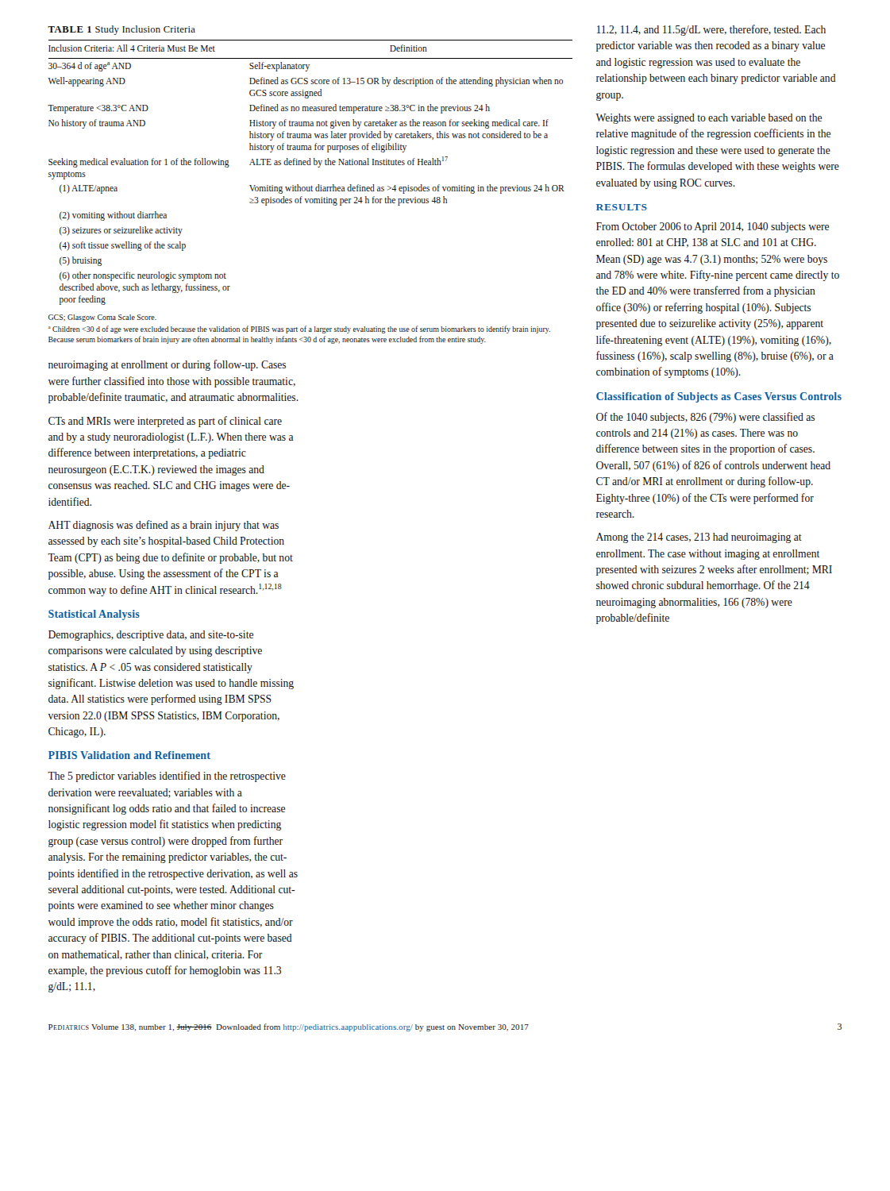TABLE 1 Study Inclusion Criteria
| Inclusion Criteria: All 4 Criteria Must Be Met | Definition |
| --- | --- |
| 30–364 d of age a AND | Self-explanatory |
| Well-appearing AND | Defined as GCS score of 13–15 OR by description of the attending physician when no GCS score assigned |
| Temperature <38.3°C AND | Defined as no measured temperature ≥38.3°C in the previous 24 h |
| No history of trauma AND | History of trauma not given by caretaker as the reason for seeking medical care. If history of trauma was later provided by caretakers, this was not considered to be a history of trauma for purposes of eligibility |
| Seeking medical evaluation for 1 of the following symptoms | ALTE as defined by the National Institutes of Health 17 |
| (1) ALTE/apnea | Vomiting without diarrhea defined as >4 episodes of vomiting in the previous 24 h OR ≥3 episodes of vomiting per 24 h for the previous 48 h |
| (2) vomiting without diarrhea | |
| (3) seizures or seizurelike activity | |
| (4) soft tissue swelling of the scalp | |
| (5) bruising | |
| (6) other nonspecific neurologic symptom not described above, such as lethargy, fussiness, or poor feeding | |
GCS; Glasgow Coma Scale Score.
a Children <30 d of age were excluded because the validation of PIBIS was part of a larger study evaluating the use of serum biomarkers to identify brain injury. Because serum biomarkers of brain injury are often abnormal in healthy infants <30 d of age, neonates were excluded from the entire study.
11.2, 11.4, and 11.5g/dL were, therefore, tested. Each predictor variable was then recoded as a binary value and logistic regression was used to evaluate the relationship between each binary predictor variable and group.
Weights were assigned to each variable based on the relative magnitude of the regression coefficients in the logistic regression and these were used to generate the PIBIS. The formulas developed with these weights were evaluated by using ROC curves.
Results
From October 2006 to April 2014, 1040 subjects were enrolled: 801 at CHP, 138 at SLC and 101 at CHG. Mean (SD) age was 4.7 (3.1) months; 52% were boys and 78% were white. Fifty-nine percent came directly to the ED and 40% were transferred from a physician office (30%) or referring hospital (10%). Subjects presented due to seizurelike activity (25%), apparent life-threatening event (ALTE) (19%), vomiting (16%), fussiness (16%), scalp swelling (8%), bruise (6%), or a combination of symptoms (10%).
Classification of Subjects as Cases Versus Controls
Of the 1040 subjects, 826 (79%) were classified as controls and 214 (21%) as cases. There was no difference between sites in the proportion of cases. Overall, 507 (61%) of 826 of controls underwent head CT and/or MRI at enrollment or during follow-up. Eighty-three (10%) of the CTs were performed for research.
Among the 214 cases, 213 had neuroimaging at enrollment. The case without imaging at enrollment presented with seizures 2 weeks after enrollment; MRI showed chronic subdural hemorrhage. Of the 214 neuroimaging abnormalities, 166 (78%) were probable/definite
neuroimaging at enrollment or during follow-up. Cases were further classified into those with possible traumatic, probable/definite traumatic, and atraumatic abnormalities.
CTs and MRIs were interpreted as part of clinical care and by a study neuroradiologist (L.F.). When there was a difference between interpretations, a pediatric neurosurgeon (E.C.T.K.) reviewed the images and consensus was reached. SLC and CHG images were de-identified.
AHT diagnosis was defined as a brain injury that was assessed by each site’s hospital-based Child Protection Team (CPT) as being due to definite or probable, but not possible, abuse. Using the assessment of the CPT is a common way to define AHT in clinical research.1,12,18
Statistical Analysis
Demographics, descriptive data, and site-to-site comparisons were calculated by using descriptive statistics. A P < .05 was considered statistically significant. Listwise deletion was used to handle missing data. All statistics were performed using IBM SPSS version 22.0 (IBM SPSS Statistics, IBM Corporation, Chicago, IL).
PIBIS Validation and Refinement
The 5 predictor variables identified in the retrospective derivation were reevaluated; variables with a nonsignificant log odds ratio and that failed to increase logistic regression model fit statistics when predicting group (case versus control) were dropped from further analysis. For the remaining predictor variables, the cut-points identified in the retrospective derivation, as well as several additional cut-points, were tested. Additional cut-points were examined to see whether minor changes would improve the odds ratio, model fit statistics, and/or accuracy of PIBIS. The additional cut-points were based on mathematical, rather than clinical, criteria. For example, the previous cutoff for hemoglobin was 11.3 g/dL; 11.1,
Pediatrics Volume 138, number 1, July 2016 Downloaded from http://pediatrics.aappublications.org/ by guest on November 30, 2017
3